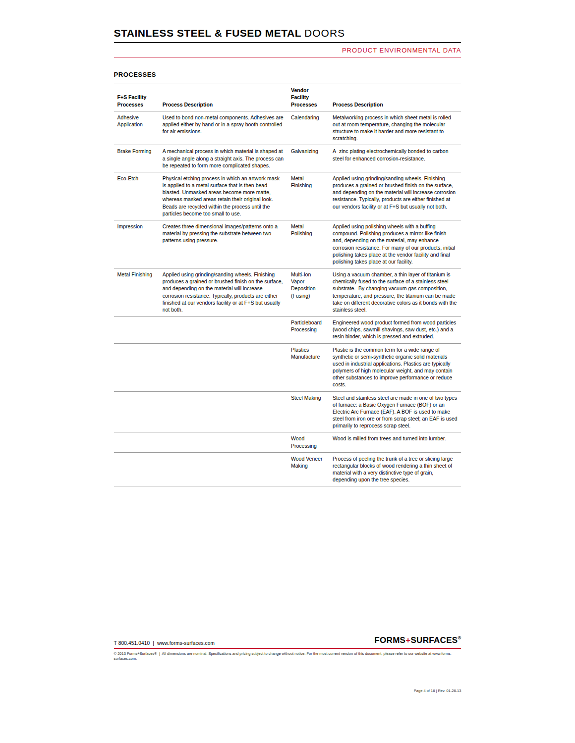STAINLESS STEEL & FUSED METAL DOORS
PRODUCT ENVIRONMENTAL DATA
PROCESSES
| F+S Facility Processes | Process Description | Vendor Facility Processes | Process Description |
| --- | --- | --- | --- |
| Adhesive Application | Used to bond non-metal components. Adhesives are applied either by hand or in a spray booth controlled for air emissions. | Calendaring | Metalworking process in which sheet metal is rolled out at room temperature, changing the molecular structure to make it harder and more resistant to scratching. |
| Brake Forming | A mechanical process in which material is shaped at a single angle along a straight axis. The process can be repeated to form more complicated shapes. | Galvanizing | A zinc plating electrochemically bonded to carbon steel for enhanced corrosion-resistance. |
| Eco-Etch | Physical etching process in which an artwork mask is applied to a metal surface that is then bead-blasted. Unmasked areas become more matte, whereas masked areas retain their original look. Beads are recycled within the process until the particles become too small to use. | Metal Finishing | Applied using grinding/sanding wheels. Finishing produces a grained or brushed finish on the surface, and depending on the material will increase corrosion resistance. Typically, products are either finished at our vendors facility or at F+S but usually not both. |
| Impression | Creates three dimensional images/patterns onto a material by pressing the substrate between two patterns using pressure. | Metal Polishing | Applied using polishing wheels with a buffing compound. Polishing produces a mirror-like finish and, depending on the material, may enhance corrosion resistance. For many of our products, initial polishing takes place at the vendor facility and final polishing takes place at our facility. |
| Metal Finishing | Applied using grinding/sanding wheels. Finishing produces a grained or brushed finish on the surface, and depending on the material will increase corrosion resistance. Typically, products are either finished at our vendors facility or at F+S but usually not both. | Multi-Ion Vapor Deposition (Fusing) | Using a vacuum chamber, a thin layer of titanium is chemically fused to the surface of a stainless steel substrate. By changing vacuum gas composition, temperature, and pressure, the titanium can be made take on different decorative colors as it bonds with the stainless steel. |
| | | Particleboard Processing | Engineered wood product formed from wood particles (wood chips, sawmill shavings, saw dust, etc.) and a resin binder, which is pressed and extruded. |
| | | Plastics Manufacture | Plastic is the common term for a wide range of synthetic or semi-synthetic organic solid materials used in industrial applications. Plastics are typically polymers of high molecular weight, and may contain other substances to improve performance or reduce costs. |
| | | Steel Making | Steel and stainless steel are made in one of two types of furnace: a Basic Oxygen Furnace (BOF) or an Electric Arc Furnace (EAF). A BOF is used to make steel from iron ore or from scrap steel; an EAF is used primarily to reprocess scrap steel. |
| | | Wood Processing | Wood is milled from trees and turned into lumber. |
| | | Wood Veneer Making | Process of peeling the trunk of a tree or slicing large rectangular blocks of wood rendering a thin sheet of material with a very distinctive type of grain, depending upon the tree species. |
T 800.451.0410 | www.forms-surfaces.com
FORMS+SURFACES®
© 2013 Forms+Surfaces® | All dimensions are nominal. Specifications and pricing subject to change without notice. For the most current version of this document, please refer to our website at www.forms-surfaces.com.
Page 4 of 18 | Rev. 01-28-13